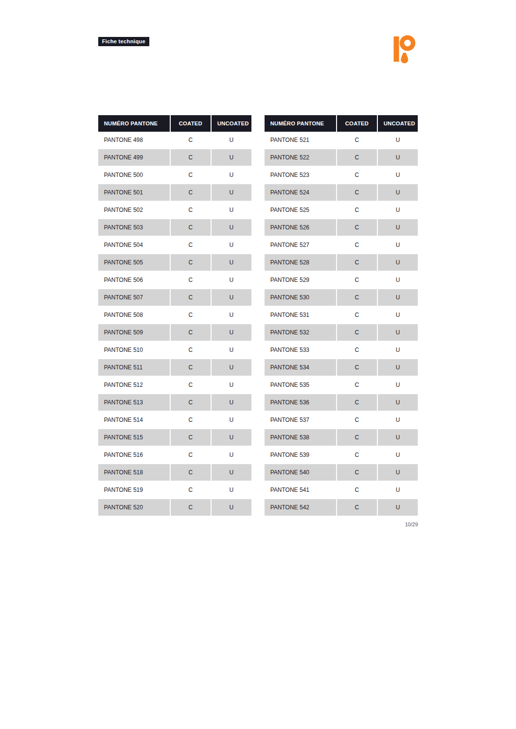Fiche technique
| NUMÉRO PANTONE | COATED | UNCOATED |
| --- | --- | --- |
| PANTONE 498 | C | U |
| PANTONE 499 | C | U |
| PANTONE 500 | C | U |
| PANTONE 501 | C | U |
| PANTONE 502 | C | U |
| PANTONE 503 | C | U |
| PANTONE 504 | C | U |
| PANTONE 505 | C | U |
| PANTONE 506 | C | U |
| PANTONE 507 | C | U |
| PANTONE 508 | C | U |
| PANTONE 509 | C | U |
| PANTONE 510 | C | U |
| PANTONE 511 | C | U |
| PANTONE 512 | C | U |
| PANTONE 513 | C | U |
| PANTONE 514 | C | U |
| PANTONE 515 | C | U |
| PANTONE 516 | C | U |
| PANTONE 518 | C | U |
| PANTONE 519 | C | U |
| PANTONE 520 | C | U |
| NUMÉRO PANTONE | COATED | UNCOATED |
| --- | --- | --- |
| PANTONE 521 | C | U |
| PANTONE 522 | C | U |
| PANTONE 523 | C | U |
| PANTONE 524 | C | U |
| PANTONE 525 | C | U |
| PANTONE 526 | C | U |
| PANTONE 527 | C | U |
| PANTONE 528 | C | U |
| PANTONE 529 | C | U |
| PANTONE 530 | C | U |
| PANTONE 531 | C | U |
| PANTONE 532 | C | U |
| PANTONE 533 | C | U |
| PANTONE 534 | C | U |
| PANTONE 535 | C | U |
| PANTONE 536 | C | U |
| PANTONE 537 | C | U |
| PANTONE 538 | C | U |
| PANTONE 539 | C | U |
| PANTONE 540 | C | U |
| PANTONE 541 | C | U |
| PANTONE 542 | C | U |
10/29